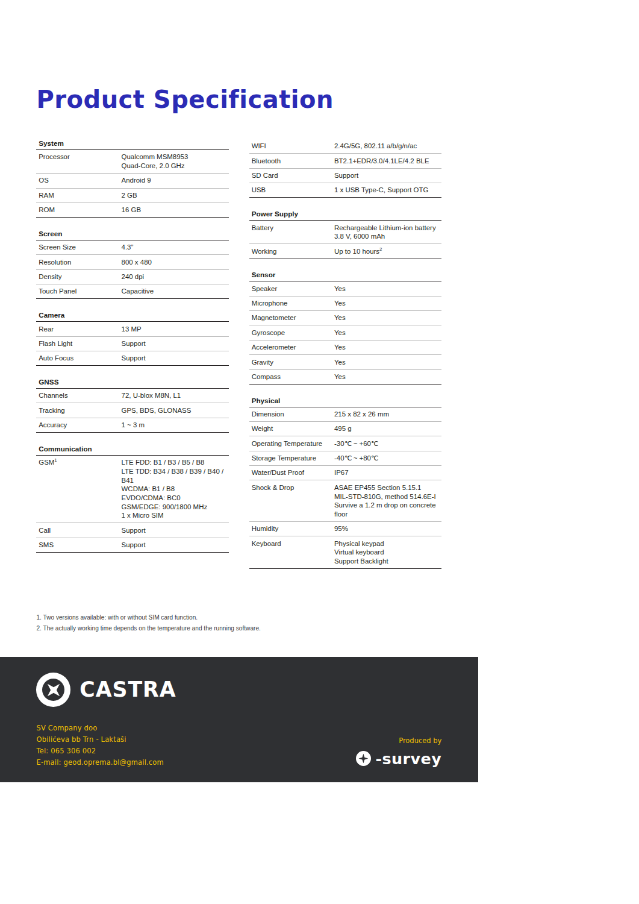Product Specification
System
| Processor | Qualcomm MSM8953 Quad-Core, 2.0 GHz |
| OS | Android 9 |
| RAM | 2 GB |
| ROM | 16 GB |
Screen
| Screen Size | 4.3” |
| Resolution | 800 x 480 |
| Density | 240 dpi |
| Touch Panel | Capacitive |
Camera
| Rear | 13 MP |
| Flash Light | Support |
| Auto Focus | Support |
GNSS
| Channels | 72, U-blox M8N, L1 |
| Tracking | GPS, BDS, GLONASS |
| Accuracy | 1 ~ 3 m |
Communication
| GSM 1 | LTE FDD: B1 / B3 / B5 / B8 LTE TDD: B34 / B38 / B39 / B40 / B41 WCDMA: B1 / B8 EVDO/CDMA: BC0 GSM/EDGE: 900/1800 MHz 1 x Micro SIM |
| Call | Support |
| SMS | Support |
| WIFI | 2.4G/5G, 802.11 a/b/g/n/ac |
| Bluetooth | BT2.1+EDR/3.0/4.1LE/4.2 BLE |
| SD Card | Support |
| USB | 1 x USB Type-C, Support OTG |
Power Supply
| Battery | Rechargeable Lithium-ion battery 3.8 V, 6000 mAh |
| Working | Up to 10 hours 2 |
Sensor
| Speaker | Yes |
| Microphone | Yes |
| Magnetometer | Yes |
| Gyroscope | Yes |
| Accelerometer | Yes |
| Gravity | Yes |
| Compass | Yes |
Physical
| Dimension | 215 x 82 x 26 mm |
| Weight | 495 g |
| Operating Temperature | -30℃ ~ +60℃ |
| Storage Temperature | -40℃ ~ +80℃ |
| Water/Dust Proof | IP67 |
| Shock & Drop | ASAE EP455 Section 5.15.1 MIL-STD-810G, method 514.6E-I Survive a 1.2 m drop on concrete floor |
| Humidity | 95% |
| Keyboard | Physical keypad Virtual keyboard Support Backlight |
1. Two versions available: with or without SIM card function.
2. The actually working time depends on the temperature and the running software.
CASTRA
SV Company doo
Obilićeva bb Trn - Laktaši
Tel: 065 306 002
E-mail: geod.oprema.bl@gmail.com
Produced by
-survey